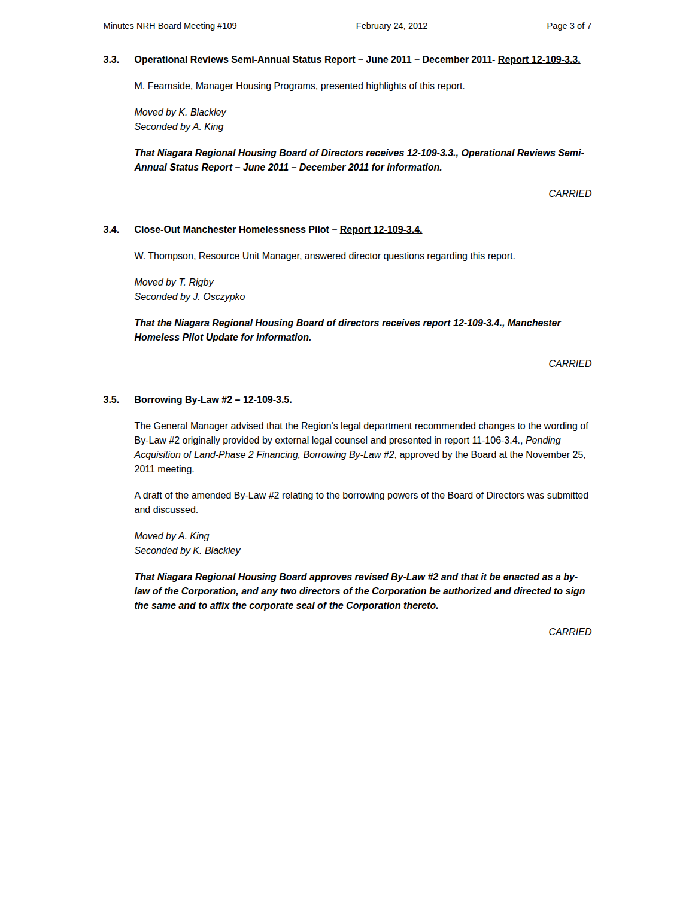Minutes NRH Board Meeting #109
February 24, 2012
Page 3 of 7
3.3.
Operational Reviews Semi-Annual Status Report – June 2011 – December 2011- Report 12-109-3.3.
M. Fearnside, Manager Housing Programs, presented highlights of this report.
Moved by K. Blackley Seconded by A. King
That Niagara Regional Housing Board of Directors receives 12-109-3.3., Operational Reviews Semi-Annual Status Report – June 2011 – December 2011 for information.
CARRIED
3.4.
Close-Out Manchester Homelessness Pilot – Report 12-109-3.4.
W. Thompson, Resource Unit Manager, answered director questions regarding this report.
Moved by T. Rigby Seconded by J. Osczypko
That the Niagara Regional Housing Board of directors receives report 12-109-3.4., Manchester Homeless Pilot Update for information.
CARRIED
3.5.
Borrowing By-Law #2 – 12-109-3.5.
The General Manager advised that the Region's legal department recommended changes to the wording of By-Law #2 originally provided by external legal counsel and presented in report 11-106-3.4., Pending Acquisition of Land-Phase 2 Financing, Borrowing By-Law #2, approved by the Board at the November 25, 2011 meeting.
A draft of the amended By-Law #2 relating to the borrowing powers of the Board of Directors was submitted and discussed.
Moved by A. King Seconded by K. Blackley
That Niagara Regional Housing Board approves revised By-Law #2 and that it be enacted as a by-law of the Corporation, and any two directors of the Corporation be authorized and directed to sign the same and to affix the corporate seal of the Corporation thereto.
CARRIED